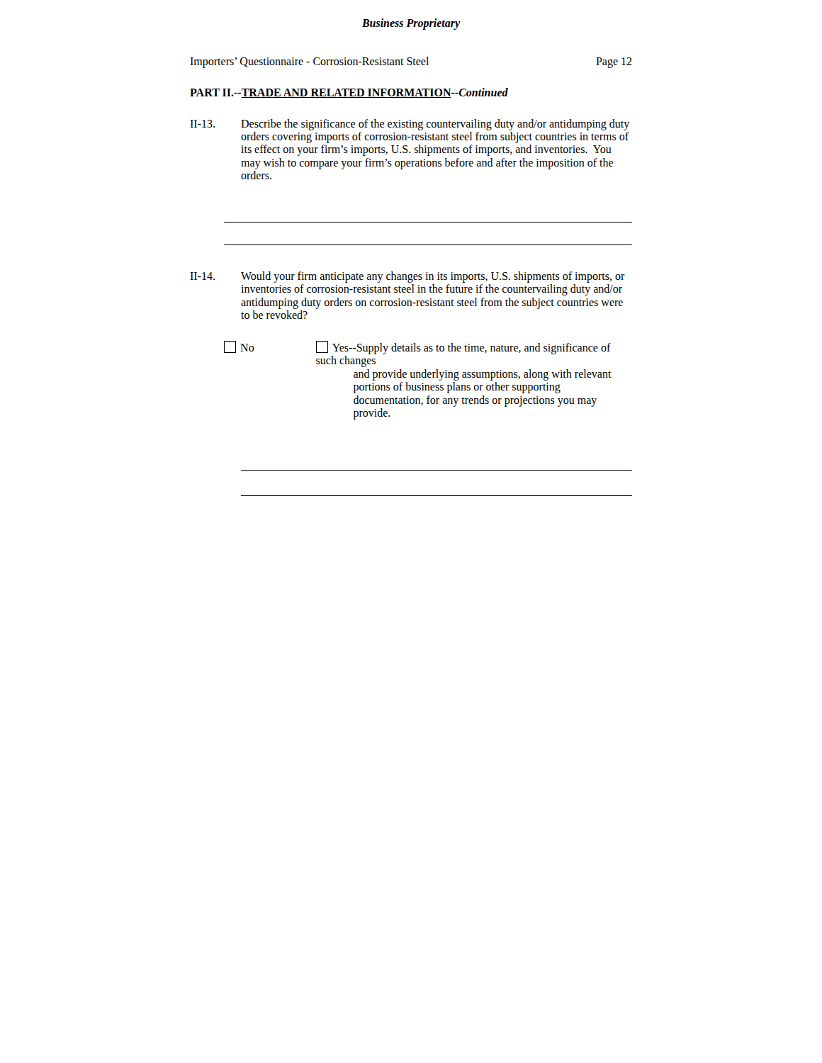Business Proprietary
Importers’ Questionnaire - Corrosion-Resistant Steel
Page 12
PART II.--TRADE AND RELATED INFORMATION--Continued
II-13.
Describe the significance of the existing countervailing duty and/or antidumping duty orders covering imports of corrosion-resistant steel from subject countries in terms of its effect on your firm’s imports, U.S. shipments of imports, and inventories. You may wish to compare your firm’s operations before and after the imposition of the orders.
II-14.
Would your firm anticipate any changes in its imports, U.S. shipments of imports, or inventories of corrosion-resistant steel in the future if the countervailing duty and/or antidumping duty orders on corrosion-resistant steel from the subject countries were to be revoked?
No
Yes--Supply details as to the time, nature, and significance of such changes and provide underlying assumptions, along with relevant portions of business plans or other supporting documentation, for any trends or projections you may provide.